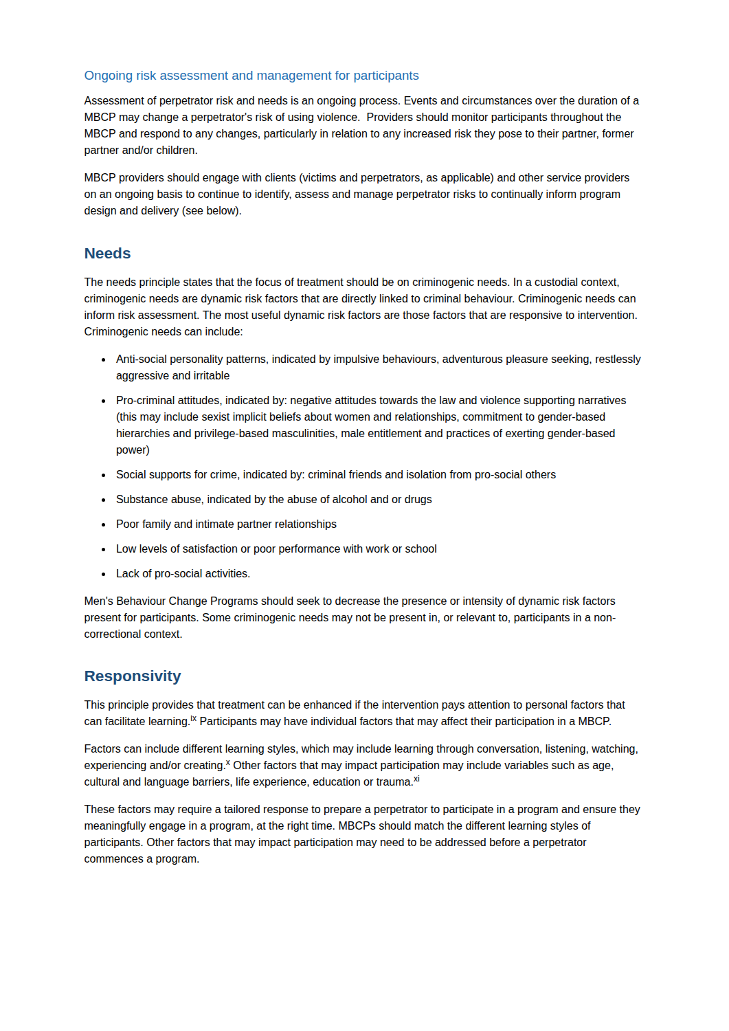Ongoing risk assessment and management for participants
Assessment of perpetrator risk and needs is an ongoing process. Events and circumstances over the duration of a MBCP may change a perpetrator's risk of using violence. Providers should monitor participants throughout the MBCP and respond to any changes, particularly in relation to any increased risk they pose to their partner, former partner and/or children.
MBCP providers should engage with clients (victims and perpetrators, as applicable) and other service providers on an ongoing basis to continue to identify, assess and manage perpetrator risks to continually inform program design and delivery (see below).
Needs
The needs principle states that the focus of treatment should be on criminogenic needs. In a custodial context, criminogenic needs are dynamic risk factors that are directly linked to criminal behaviour. Criminogenic needs can inform risk assessment. The most useful dynamic risk factors are those factors that are responsive to intervention. Criminogenic needs can include:
Anti-social personality patterns, indicated by impulsive behaviours, adventurous pleasure seeking, restlessly aggressive and irritable
Pro-criminal attitudes, indicated by: negative attitudes towards the law and violence supporting narratives (this may include sexist implicit beliefs about women and relationships, commitment to gender-based hierarchies and privilege-based masculinities, male entitlement and practices of exerting gender-based power)
Social supports for crime, indicated by: criminal friends and isolation from pro-social others
Substance abuse, indicated by the abuse of alcohol and or drugs
Poor family and intimate partner relationships
Low levels of satisfaction or poor performance with work or school
Lack of pro-social activities.
Men's Behaviour Change Programs should seek to decrease the presence or intensity of dynamic risk factors present for participants. Some criminogenic needs may not be present in, or relevant to, participants in a non-correctional context.
Responsivity
This principle provides that treatment can be enhanced if the intervention pays attention to personal factors that can facilitate learning.ix Participants may have individual factors that may affect their participation in a MBCP.
Factors can include different learning styles, which may include learning through conversation, listening, watching, experiencing and/or creating.x Other factors that may impact participation may include variables such as age, cultural and language barriers, life experience, education or trauma.xi
These factors may require a tailored response to prepare a perpetrator to participate in a program and ensure they meaningfully engage in a program, at the right time. MBCPs should match the different learning styles of participants. Other factors that may impact participation may need to be addressed before a perpetrator commences a program.